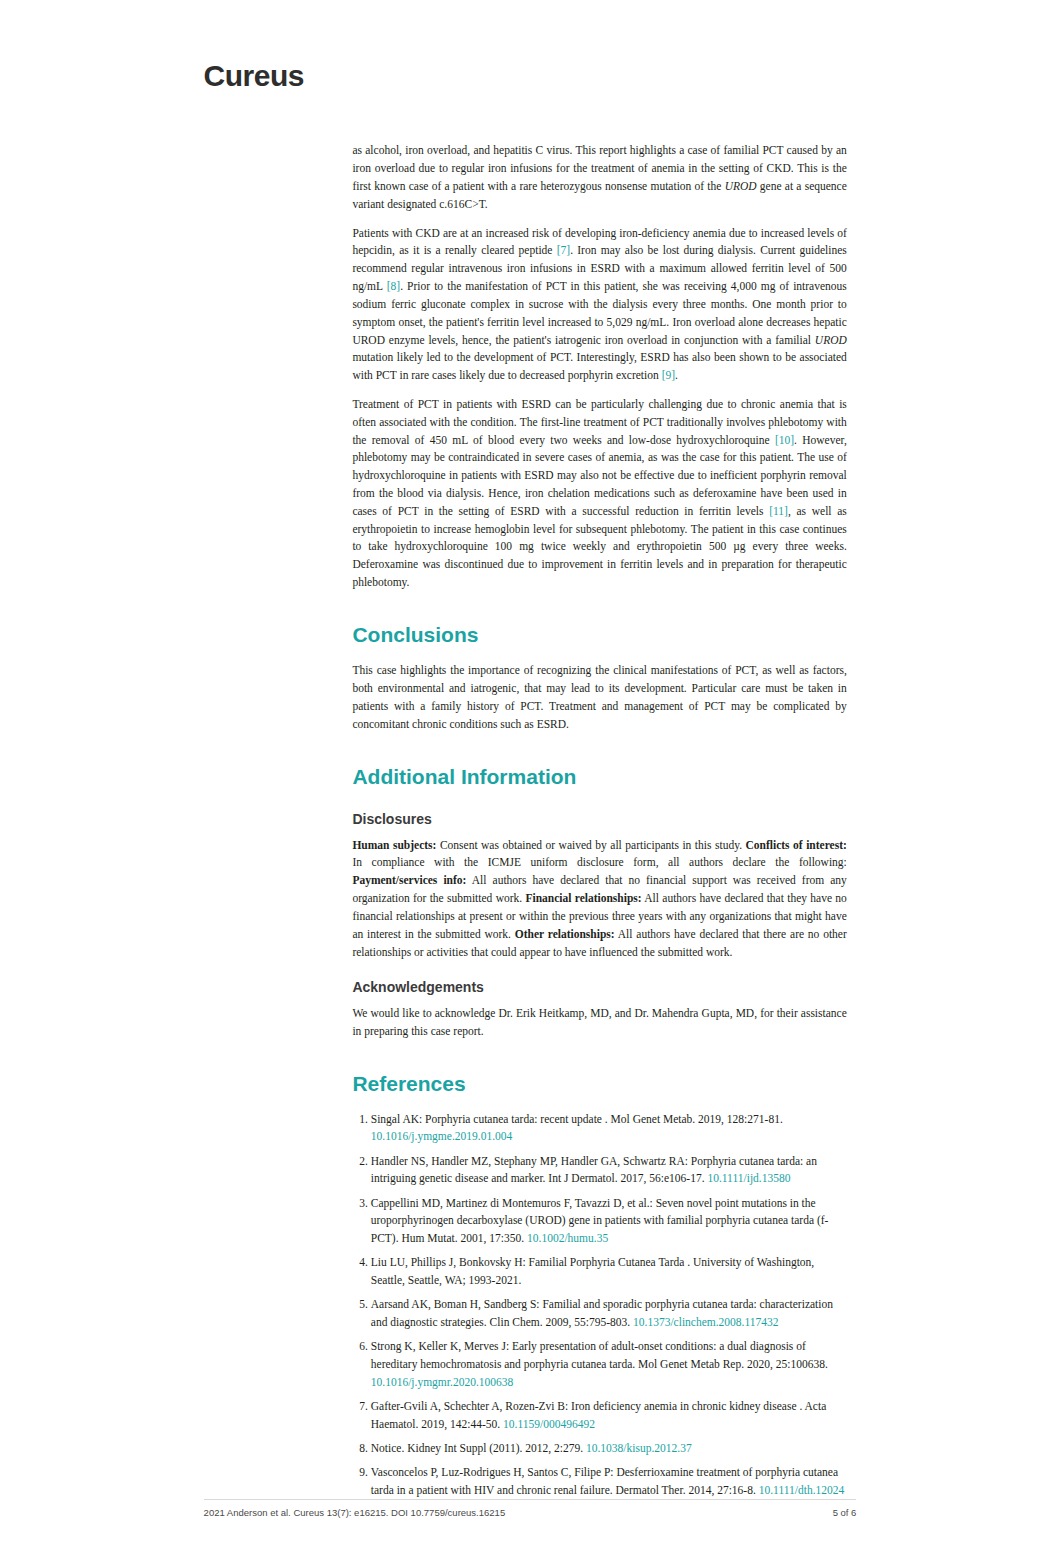Cureus
as alcohol, iron overload, and hepatitis C virus. This report highlights a case of familial PCT caused by an iron overload due to regular iron infusions for the treatment of anemia in the setting of CKD. This is the first known case of a patient with a rare heterozygous nonsense mutation of the UROD gene at a sequence variant designated c.616C>T.
Patients with CKD are at an increased risk of developing iron-deficiency anemia due to increased levels of hepcidin, as it is a renally cleared peptide [7]. Iron may also be lost during dialysis. Current guidelines recommend regular intravenous iron infusions in ESRD with a maximum allowed ferritin level of 500 ng/mL [8]. Prior to the manifestation of PCT in this patient, she was receiving 4,000 mg of intravenous sodium ferric gluconate complex in sucrose with the dialysis every three months. One month prior to symptom onset, the patient's ferritin level increased to 5,029 ng/mL. Iron overload alone decreases hepatic UROD enzyme levels, hence, the patient's iatrogenic iron overload in conjunction with a familial UROD mutation likely led to the development of PCT. Interestingly, ESRD has also been shown to be associated with PCT in rare cases likely due to decreased porphyrin excretion [9].
Treatment of PCT in patients with ESRD can be particularly challenging due to chronic anemia that is often associated with the condition. The first-line treatment of PCT traditionally involves phlebotomy with the removal of 450 mL of blood every two weeks and low-dose hydroxychloroquine [10]. However, phlebotomy may be contraindicated in severe cases of anemia, as was the case for this patient. The use of hydroxychloroquine in patients with ESRD may also not be effective due to inefficient porphyrin removal from the blood via dialysis. Hence, iron chelation medications such as deferoxamine have been used in cases of PCT in the setting of ESRD with a successful reduction in ferritin levels [11], as well as erythropoietin to increase hemoglobin level for subsequent phlebotomy. The patient in this case continues to take hydroxychloroquine 100 mg twice weekly and erythropoietin 500 µg every three weeks. Deferoxamine was discontinued due to improvement in ferritin levels and in preparation for therapeutic phlebotomy.
Conclusions
This case highlights the importance of recognizing the clinical manifestations of PCT, as well as factors, both environmental and iatrogenic, that may lead to its development. Particular care must be taken in patients with a family history of PCT. Treatment and management of PCT may be complicated by concomitant chronic conditions such as ESRD.
Additional Information
Disclosures
Human subjects: Consent was obtained or waived by all participants in this study. Conflicts of interest: In compliance with the ICMJE uniform disclosure form, all authors declare the following: Payment/services info: All authors have declared that no financial support was received from any organization for the submitted work. Financial relationships: All authors have declared that they have no financial relationships at present or within the previous three years with any organizations that might have an interest in the submitted work. Other relationships: All authors have declared that there are no other relationships or activities that could appear to have influenced the submitted work.
Acknowledgements
We would like to acknowledge Dr. Erik Heitkamp, MD, and Dr. Mahendra Gupta, MD, for their assistance in preparing this case report.
References
Singal AK: Porphyria cutanea tarda: recent update . Mol Genet Metab. 2019, 128:271-81. 10.1016/j.ymgme.2019.01.004
Handler NS, Handler MZ, Stephany MP, Handler GA, Schwartz RA: Porphyria cutanea tarda: an intriguing genetic disease and marker. Int J Dermatol. 2017, 56:e106-17. 10.1111/ijd.13580
Cappellini MD, Martinez di Montemuros F, Tavazzi D, et al.: Seven novel point mutations in the uroporphyrinogen decarboxylase (UROD) gene in patients with familial porphyria cutanea tarda (f-PCT). Hum Mutat. 2001, 17:350. 10.1002/humu.35
Liu LU, Phillips J, Bonkovsky H: Familial Porphyria Cutanea Tarda . University of Washington, Seattle, Seattle, WA; 1993-2021.
Aarsand AK, Boman H, Sandberg S: Familial and sporadic porphyria cutanea tarda: characterization and diagnostic strategies. Clin Chem. 2009, 55:795-803. 10.1373/clinchem.2008.117432
Strong K, Keller K, Merves J: Early presentation of adult-onset conditions: a dual diagnosis of hereditary hemochromatosis and porphyria cutanea tarda. Mol Genet Metab Rep. 2020, 25:100638. 10.1016/j.ymgmr.2020.100638
Gafter-Gvili A, Schechter A, Rozen-Zvi B: Iron deficiency anemia in chronic kidney disease . Acta Haematol. 2019, 142:44-50. 10.1159/000496492
Notice. Kidney Int Suppl (2011). 2012, 2:279. 10.1038/kisup.2012.37
Vasconcelos P, Luz-Rodrigues H, Santos C, Filipe P: Desferrioxamine treatment of porphyria cutanea tarda in a patient with HIV and chronic renal failure. Dermatol Ther. 2014, 27:16-8. 10.1111/dth.12024
2021 Anderson et al. Cureus 13(7): e16215. DOI 10.7759/cureus.16215 5 of 6